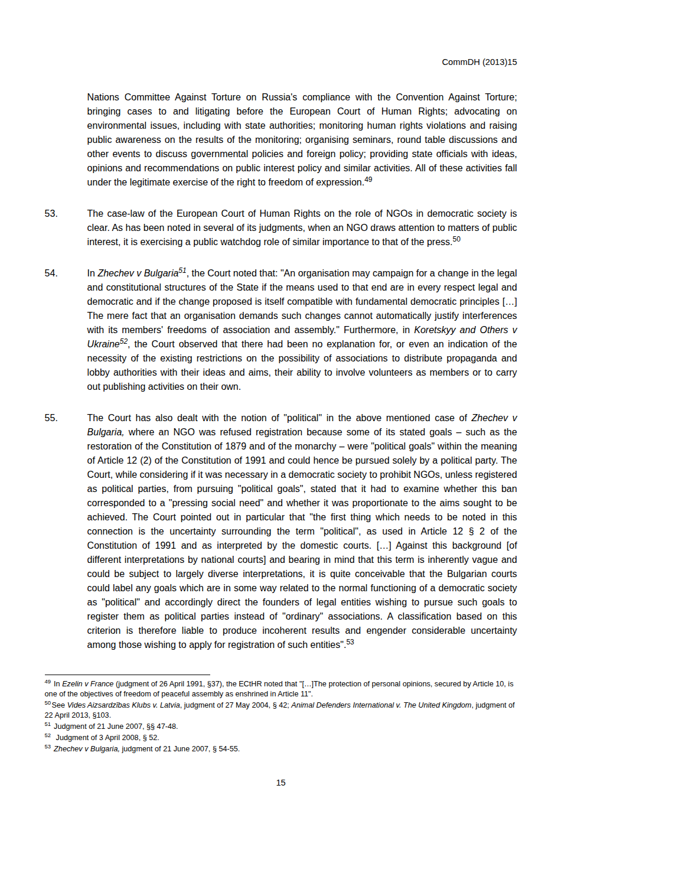CommDH (2013)15
Nations Committee Against Torture on Russia's compliance with the Convention Against Torture; bringing cases to and litigating before the European Court of Human Rights; advocating on environmental issues, including with state authorities; monitoring human rights violations and raising public awareness on the results of the monitoring; organising seminars, round table discussions and other events to discuss governmental policies and foreign policy; providing state officials with ideas, opinions and recommendations on public interest policy and similar activities. All of these activities fall under the legitimate exercise of the right to freedom of expression.49
53.
The case-law of the European Court of Human Rights on the role of NGOs in democratic society is clear. As has been noted in several of its judgments, when an NGO draws attention to matters of public interest, it is exercising a public watchdog role of similar importance to that of the press.50
54.
In Zhechev v Bulgaria51, the Court noted that: "An organisation may campaign for a change in the legal and constitutional structures of the State if the means used to that end are in every respect legal and democratic and if the change proposed is itself compatible with fundamental democratic principles […] The mere fact that an organisation demands such changes cannot automatically justify interferences with its members' freedoms of association and assembly." Furthermore, in Koretskyy and Others v Ukraine52, the Court observed that there had been no explanation for, or even an indication of the necessity of the existing restrictions on the possibility of associations to distribute propaganda and lobby authorities with their ideas and aims, their ability to involve volunteers as members or to carry out publishing activities on their own.
55.
The Court has also dealt with the notion of "political" in the above mentioned case of Zhechev v Bulgaria, where an NGO was refused registration because some of its stated goals – such as the restoration of the Constitution of 1879 and of the monarchy – were "political goals" within the meaning of Article 12 (2) of the Constitution of 1991 and could hence be pursued solely by a political party. The Court, while considering if it was necessary in a democratic society to prohibit NGOs, unless registered as political parties, from pursuing "political goals", stated that it had to examine whether this ban corresponded to a "pressing social need" and whether it was proportionate to the aims sought to be achieved. The Court pointed out in particular that "the first thing which needs to be noted in this connection is the uncertainty surrounding the term "political", as used in Article 12 § 2 of the Constitution of 1991 and as interpreted by the domestic courts. […] Against this background [of different interpretations by national courts] and bearing in mind that this term is inherently vague and could be subject to largely diverse interpretations, it is quite conceivable that the Bulgarian courts could label any goals which are in some way related to the normal functioning of a democratic society as "political" and accordingly direct the founders of legal entities wishing to pursue such goals to register them as political parties instead of "ordinary" associations. A classification based on this criterion is therefore liable to produce incoherent results and engender considerable uncertainty among those wishing to apply for registration of such entities".53
49 In Ezelin v France (judgment of 26 April 1991, §37), the ECtHR noted that "[…]The protection of personal opinions, secured by Article 10, is one of the objectives of freedom of peaceful assembly as enshrined in Article 11".
50See Vides Aizsardzības Klubs v. Latvia, judgment of 27 May 2004, § 42; Animal Defenders International v. The United Kingdom, judgment of 22 April 2013, §103.
51 Judgment of 21 June 2007, §§ 47-48.
52 Judgment of 3 April 2008, § 52.
53 Zhechev v Bulgaria, judgment of 21 June 2007, § 54-55.
15